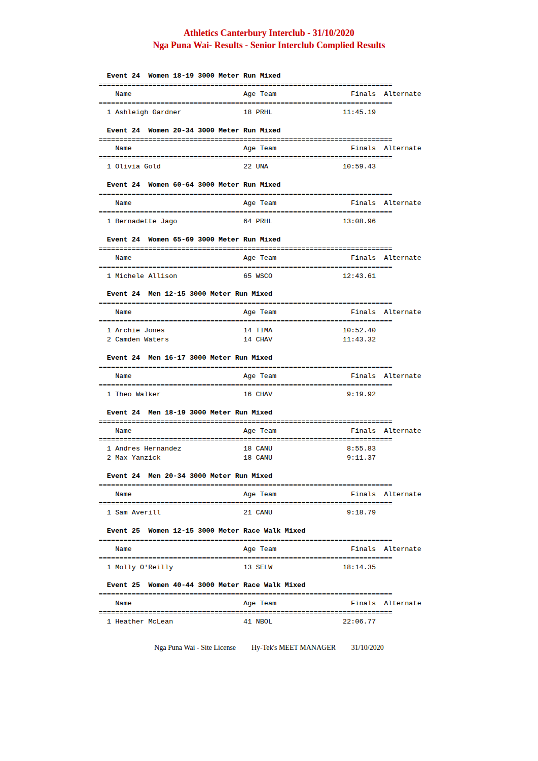Athletics Canterbury Interclub - 31/10/2020
Nga Puna Wai- Results - Senior Interclub Complied Results
  Event 24  Women 18-19 3000 Meter Run Mixed
=======================================================================
    Name                           Age Team                  Finals  Alternate
=======================================================================
  1 Ashleigh Gardner               18 PRHL                 11:45.19

  Event 24  Women 20-34 3000 Meter Run Mixed
=======================================================================
    Name                           Age Team                  Finals  Alternate
=======================================================================
  1 Olivia Gold                    22 UNA                  10:59.43

  Event 24  Women 60-64 3000 Meter Run Mixed
=======================================================================
    Name                           Age Team                  Finals  Alternate
=======================================================================
  1 Bernadette Jago                64 PRHL                 13:08.96

  Event 24  Women 65-69 3000 Meter Run Mixed
=======================================================================
    Name                           Age Team                  Finals  Alternate
=======================================================================
  1 Michele Allison                65 WSCO                 12:43.61

  Event 24  Men 12-15 3000 Meter Run Mixed
=======================================================================
    Name                           Age Team                  Finals  Alternate
=======================================================================
  1 Archie Jones                   14 TIMA                 10:52.40
  2 Camden Waters                  14 CHAV                 11:43.32

  Event 24  Men 16-17 3000 Meter Run Mixed
=======================================================================
    Name                           Age Team                  Finals  Alternate
=======================================================================
  1 Theo Walker                    16 CHAV                  9:19.92

  Event 24  Men 18-19 3000 Meter Run Mixed
=======================================================================
    Name                           Age Team                  Finals  Alternate
=======================================================================
  1 Andres Hernandez               18 CANU                  8:55.83
  2 Max Yanzick                    18 CANU                  9:11.37

  Event 24  Men 20-34 3000 Meter Run Mixed
=======================================================================
    Name                           Age Team                  Finals  Alternate
=======================================================================
  1 Sam Averill                    21 CANU                  9:18.79

  Event 25  Women 12-15 3000 Meter Race Walk Mixed
=======================================================================
    Name                           Age Team                  Finals  Alternate
=======================================================================
  1 Molly O'Reilly                 13 SELW                 18:14.35

  Event 25  Women 40-44 3000 Meter Race Walk Mixed
=======================================================================
    Name                           Age Team                  Finals  Alternate
=======================================================================
  1 Heather McLean                 41 NBOL                 22:06.77
Nga Puna Wai - Site License Hy-Tek's MEET MANAGER 31/10/2020